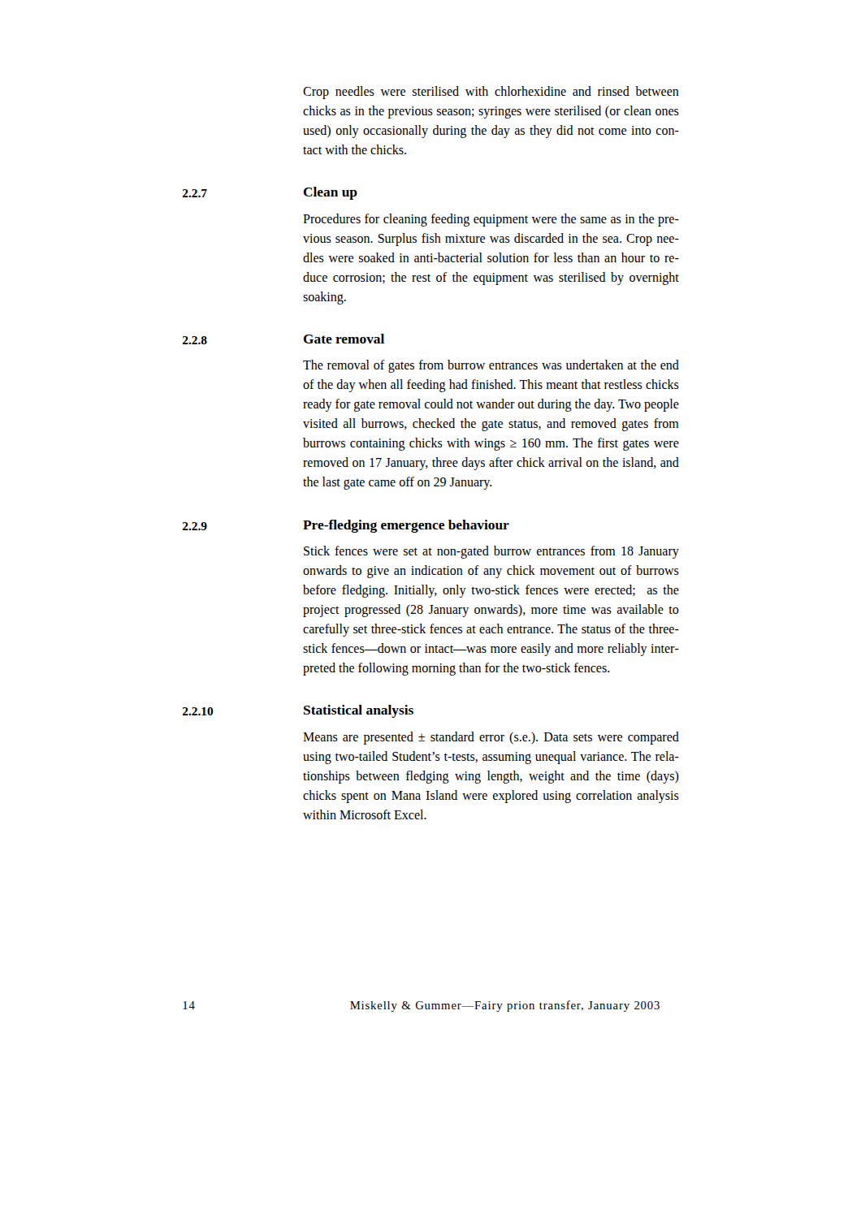Crop needles were sterilised with chlorhexidine and rinsed between chicks as in the previous season; syringes were sterilised (or clean ones used) only occasionally during the day as they did not come into contact with the chicks.
2.2.7
Clean up
Procedures for cleaning feeding equipment were the same as in the previous season. Surplus fish mixture was discarded in the sea. Crop needles were soaked in anti-bacterial solution for less than an hour to reduce corrosion; the rest of the equipment was sterilised by overnight soaking.
2.2.8
Gate removal
The removal of gates from burrow entrances was undertaken at the end of the day when all feeding had finished. This meant that restless chicks ready for gate removal could not wander out during the day. Two people visited all burrows, checked the gate status, and removed gates from burrows containing chicks with wings ≥ 160 mm. The first gates were removed on 17 January, three days after chick arrival on the island, and the last gate came off on 29 January.
2.2.9
Pre-fledging emergence behaviour
Stick fences were set at non-gated burrow entrances from 18 January onwards to give an indication of any chick movement out of burrows before fledging. Initially, only two-stick fences were erected; as the project progressed (28 January onwards), more time was available to carefully set three-stick fences at each entrance. The status of the three-stick fences—down or intact—was more easily and more reliably interpreted the following morning than for the two-stick fences.
2.2.10
Statistical analysis
Means are presented ± standard error (s.e.). Data sets were compared using two-tailed Student’s t-tests, assuming unequal variance. The relationships between fledging wing length, weight and the time (days) chicks spent on Mana Island were explored using correlation analysis within Microsoft Excel.
14
Miskelly & Gummer—Fairy prion transfer, January 2003